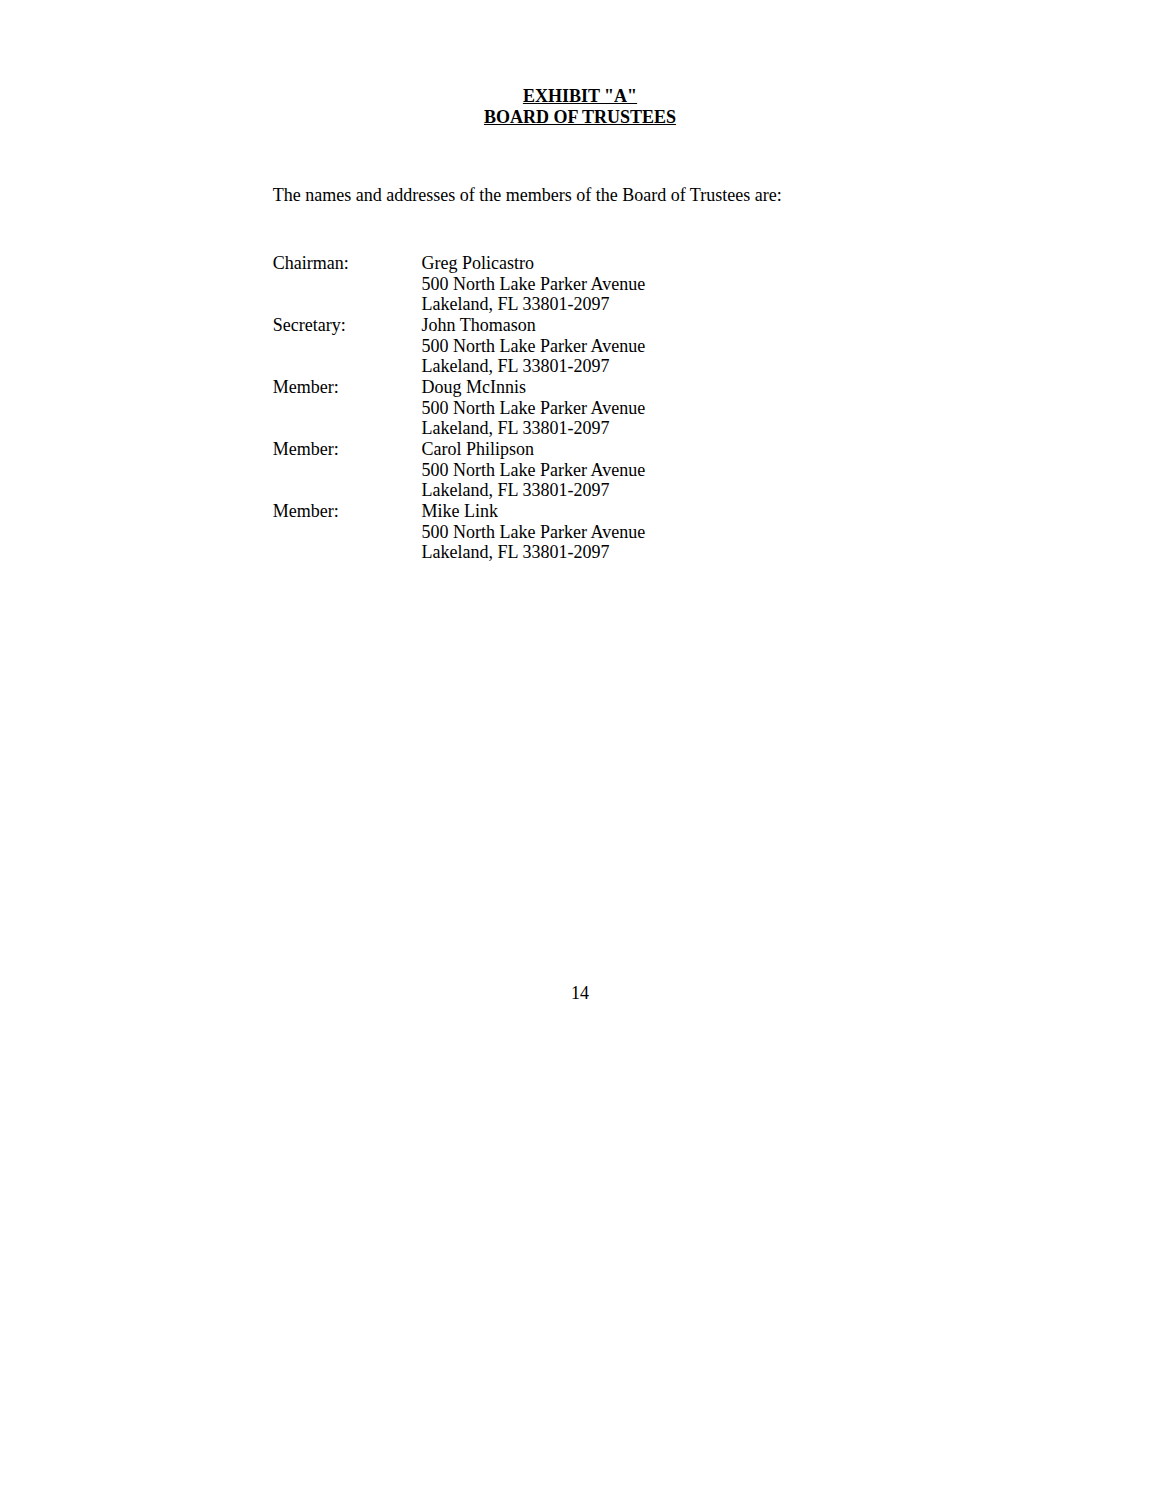EXHIBIT "A"
BOARD OF TRUSTEES
The names and addresses of the members of the Board of Trustees are:
| Chairman: | Greg Policastro 500 North Lake Parker Avenue Lakeland, FL 33801-2097 |
| Secretary: | John Thomason 500 North Lake Parker Avenue Lakeland, FL 33801-2097 |
| Member: | Doug McInnis 500 North Lake Parker Avenue Lakeland, FL 33801-2097 |
| Member: | Carol Philipson 500 North Lake Parker Avenue Lakeland, FL 33801-2097 |
| Member: | Mike Link 500 North Lake Parker Avenue Lakeland, FL 33801-2097 |
14